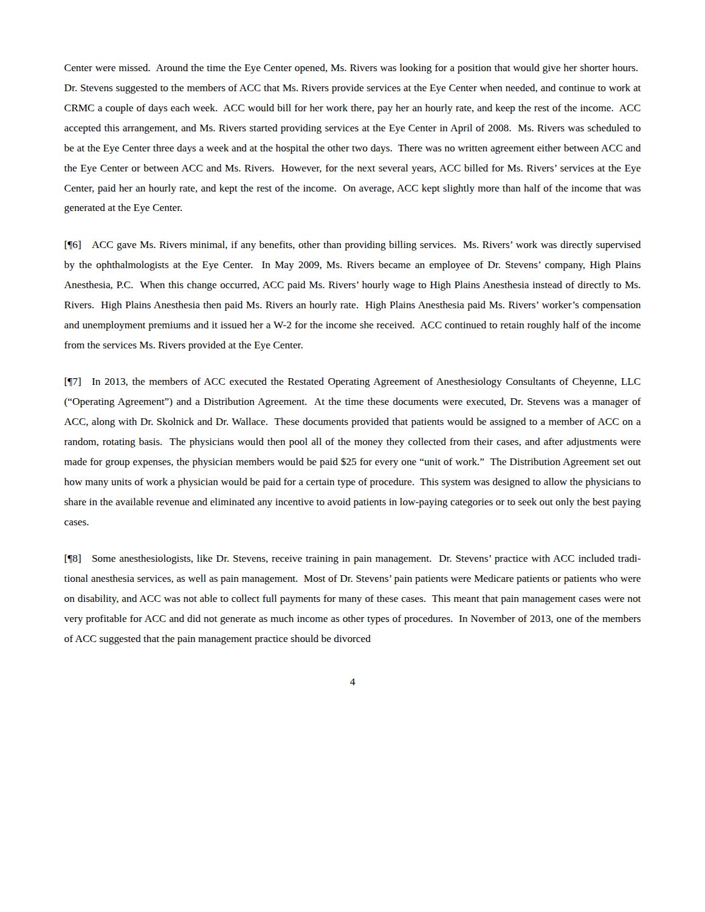Center were missed. Around the time the Eye Center opened, Ms. Rivers was looking for a position that would give her shorter hours. Dr. Stevens suggested to the members of ACC that Ms. Rivers provide services at the Eye Center when needed, and continue to work at CRMC a couple of days each week. ACC would bill for her work there, pay her an hourly rate, and keep the rest of the income. ACC accepted this arrangement, and Ms. Rivers started providing services at the Eye Center in April of 2008. Ms. Rivers was scheduled to be at the Eye Center three days a week and at the hospital the other two days. There was no written agreement either between ACC and the Eye Center or between ACC and Ms. Rivers. However, for the next several years, ACC billed for Ms. Rivers’ services at the Eye Center, paid her an hourly rate, and kept the rest of the income. On average, ACC kept slightly more than half of the income that was generated at the Eye Center.
[¶6] ACC gave Ms. Rivers minimal, if any benefits, other than providing billing services. Ms. Rivers’ work was directly supervised by the ophthalmologists at the Eye Center. In May 2009, Ms. Rivers became an employee of Dr. Stevens’ company, High Plains Anesthesia, P.C. When this change occurred, ACC paid Ms. Rivers’ hourly wage to High Plains Anesthesia instead of directly to Ms. Rivers. High Plains Anesthesia then paid Ms. Rivers an hourly rate. High Plains Anesthesia paid Ms. Rivers’ worker’s compensation and unemployment premiums and it issued her a W-2 for the income she received. ACC continued to retain roughly half of the income from the services Ms. Rivers provided at the Eye Center.
[¶7] In 2013, the members of ACC executed the Restated Operating Agreement of Anesthesiology Consultants of Cheyenne, LLC (“Operating Agreement”) and a Distribution Agreement. At the time these documents were executed, Dr. Stevens was a manager of ACC, along with Dr. Skolnick and Dr. Wallace. These documents provided that patients would be assigned to a member of ACC on a random, rotating basis. The physicians would then pool all of the money they collected from their cases, and after adjustments were made for group expenses, the physician members would be paid $25 for every one “unit of work.” The Distribution Agreement set out how many units of work a physician would be paid for a certain type of procedure. This system was designed to allow the physicians to share in the available revenue and eliminated any incentive to avoid patients in low-paying categories or to seek out only the best paying cases.
[¶8] Some anesthesiologists, like Dr. Stevens, receive training in pain management. Dr. Stevens’ practice with ACC included traditional anesthesia services, as well as pain management. Most of Dr. Stevens’ pain patients were Medicare patients or patients who were on disability, and ACC was not able to collect full payments for many of these cases. This meant that pain management cases were not very profitable for ACC and did not generate as much income as other types of procedures. In November of 2013, one of the members of ACC suggested that the pain management practice should be divorced
4